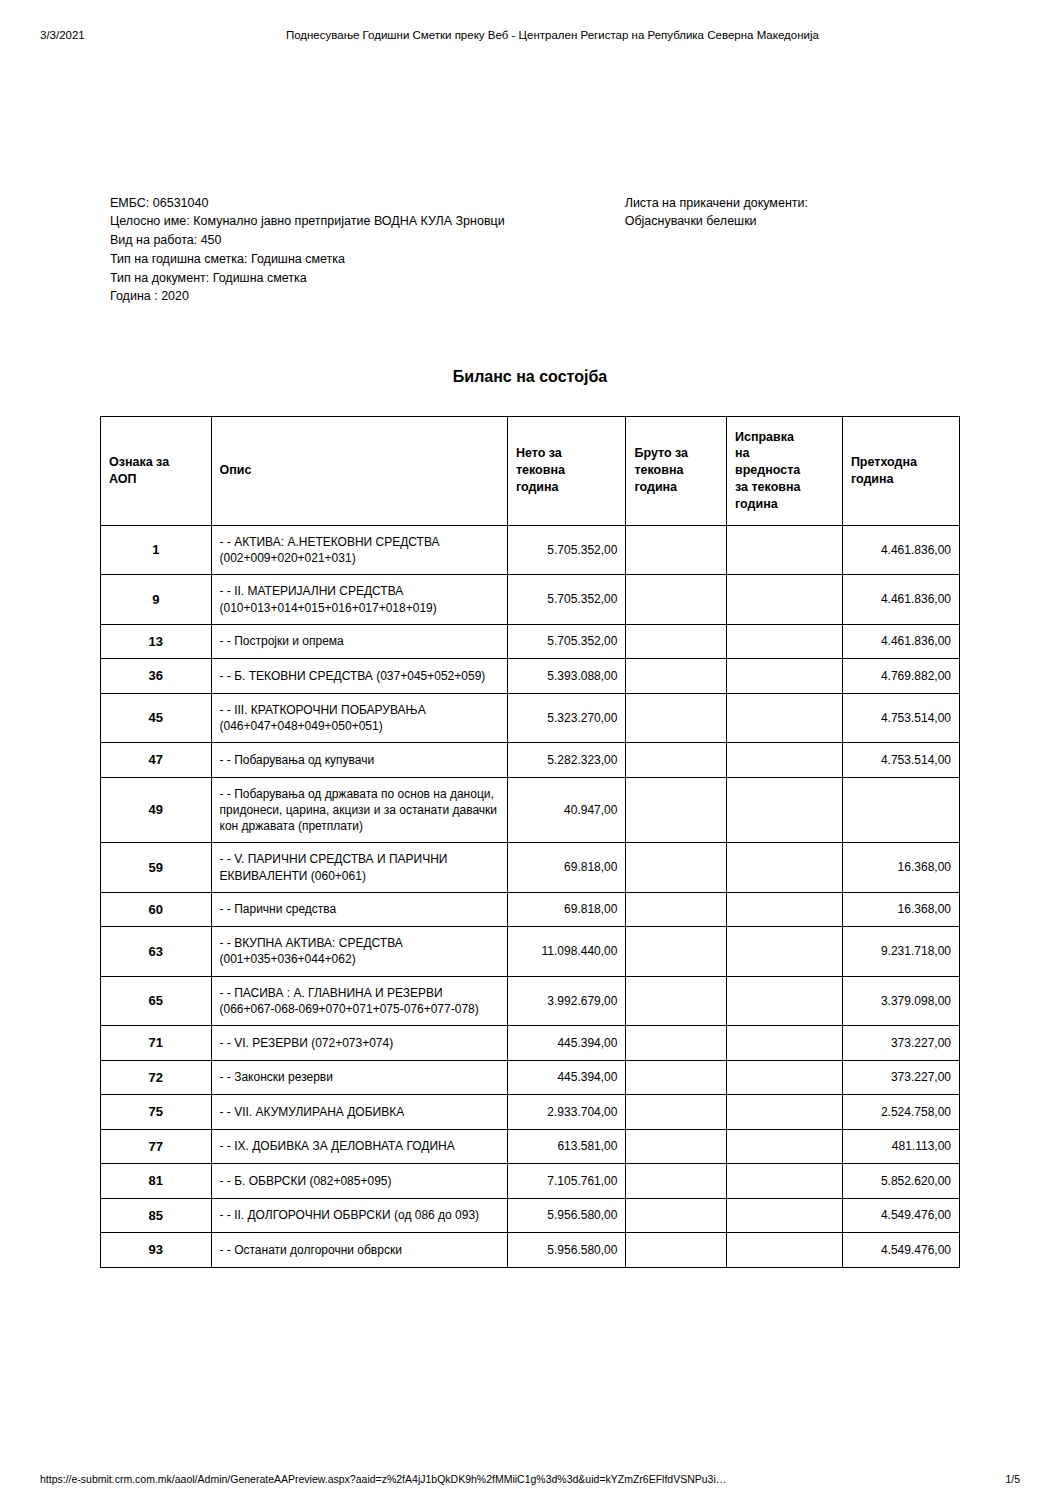3/3/2021
Поднесување Годишни Сметки преку Веб - Централен Регистар на Република Северна Македонија
ЕМБС: 06531040
Целосно име: Комунално јавно претпријатие ВОДНА КУЛА Зрновци
Вид на работа: 450
Тип на годишна сметка: Годишна сметка
Тип на документ: Годишна сметка
Година : 2020
Листа на прикачени документи:
Објаснувачки белешки
Биланс на состојба
| Ознака за АОП | Опис | Нето за тековна година | Бруто за тековна година | Исправка на вредноста за тековна година | Претходна година |
| --- | --- | --- | --- | --- | --- |
| 1 | - - АКТИВА: А.НЕТЕКОВНИ СРЕДСТВА (002+009+020+021+031) | 5.705.352,00 | | | 4.461.836,00 |
| 9 | - - II. МАТЕРИЈАЛНИ СРЕДСТВА (010+013+014+015+016+017+018+019) | 5.705.352,00 | | | 4.461.836,00 |
| 13 | - - Постројки и опрема | 5.705.352,00 | | | 4.461.836,00 |
| 36 | - - Б. ТЕКОВНИ СРЕДСТВА (037+045+052+059) | 5.393.088,00 | | | 4.769.882,00 |
| 45 | - - III. КРАТКОРОЧНИ ПОБАРУВАЊА (046+047+048+049+050+051) | 5.323.270,00 | | | 4.753.514,00 |
| 47 | - - Побарувања од купувачи | 5.282.323,00 | | | 4.753.514,00 |
| 49 | - - Побарувања од државата по основ на даноци, придонеси, царина, акцизи и за останати давачки кон државата (претплати) | 40.947,00 | | | |
| 59 | - - V. ПАРИЧНИ СРЕДСТВА И ПАРИЧНИ ЕКВИВАЛЕНТИ (060+061) | 69.818,00 | | | 16.368,00 |
| 60 | - - Парични средства | 69.818,00 | | | 16.368,00 |
| 63 | - - ВКУПНА АКТИВА: СРЕДСТВА (001+035+036+044+062) | 11.098.440,00 | | | 9.231.718,00 |
| 65 | - - ПАСИВА : А. ГЛАВНИНА И РЕЗЕРВИ (066+067-068-069+070+071+075-076+077-078) | 3.992.679,00 | | | 3.379.098,00 |
| 71 | - - VI. РЕЗЕРВИ (072+073+074) | 445.394,00 | | | 373.227,00 |
| 72 | - - Законски резерви | 445.394,00 | | | 373.227,00 |
| 75 | - - VII. АКУМУЛИРАНА ДОБИВКА | 2.933.704,00 | | | 2.524.758,00 |
| 77 | - - IX. ДОБИВКА ЗА ДЕЛОВНАТА ГОДИНА | 613.581,00 | | | 481.113,00 |
| 81 | - - Б. ОБВРСКИ (082+085+095) | 7.105.761,00 | | | 5.852.620,00 |
| 85 | - - II. ДОЛГОРОЧНИ ОБВРСКИ (од 086 до 093) | 5.956.580,00 | | | 4.549.476,00 |
| 93 | - - Останати долгорочни обврски | 5.956.580,00 | | | 4.549.476,00 |
https://e-submit.crm.com.mk/aaol/Admin/GenerateAAPreview.aspx?aaid=z%2fA4jJ1bQkDK9h%2fMMiiC1g%3d%3d&uid=kYZmZr6EFlfdVSNPu3i…
1/5